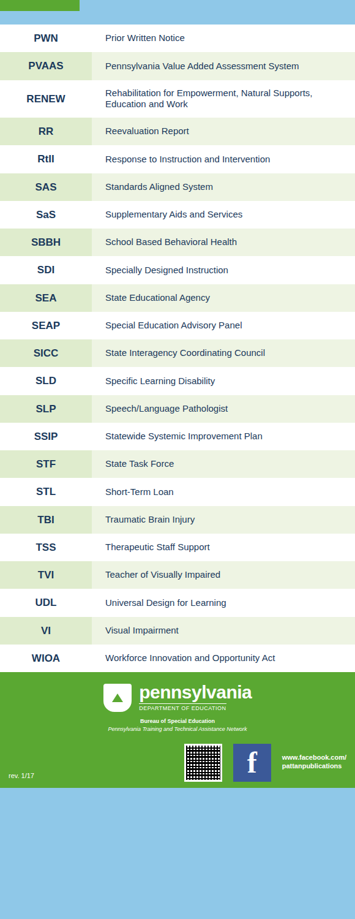| PWN | Prior Written Notice |
| PVAAS | Pennsylvania Value Added Assessment System |
| RENEW | Rehabilitation for Empowerment, Natural Supports, Education and Work |
| RR | Reevaluation Report |
| RtII | Response to Instruction and Intervention |
| SAS | Standards Aligned System |
| SaS | Supplementary Aids and Services |
| SBBH | School Based Behavioral Health |
| SDI | Specially Designed Instruction |
| SEA | State Educational Agency |
| SEAP | Special Education Advisory Panel |
| SICC | State Interagency Coordinating Council |
| SLD | Specific Learning Disability |
| SLP | Speech/Language Pathologist |
| SSIP | Statewide Systemic Improvement Plan |
| STF | State Task Force |
| STL | Short-Term Loan |
| TBI | Traumatic Brain Injury |
| TSS | Therapeutic Staff Support |
| TVI | Teacher of Visually Impaired |
| UDL | Universal Design for Learning |
| VI | Visual Impairment |
| WIOA | Workforce Innovation and Opportunity Act |
pennsylvania
DEPARTMENT OF EDUCATION
Bureau of Special Education
Pennsylvania Training and Technical Assistance Network
rev. 1/17
f
www.facebook.com/
pattanpublications